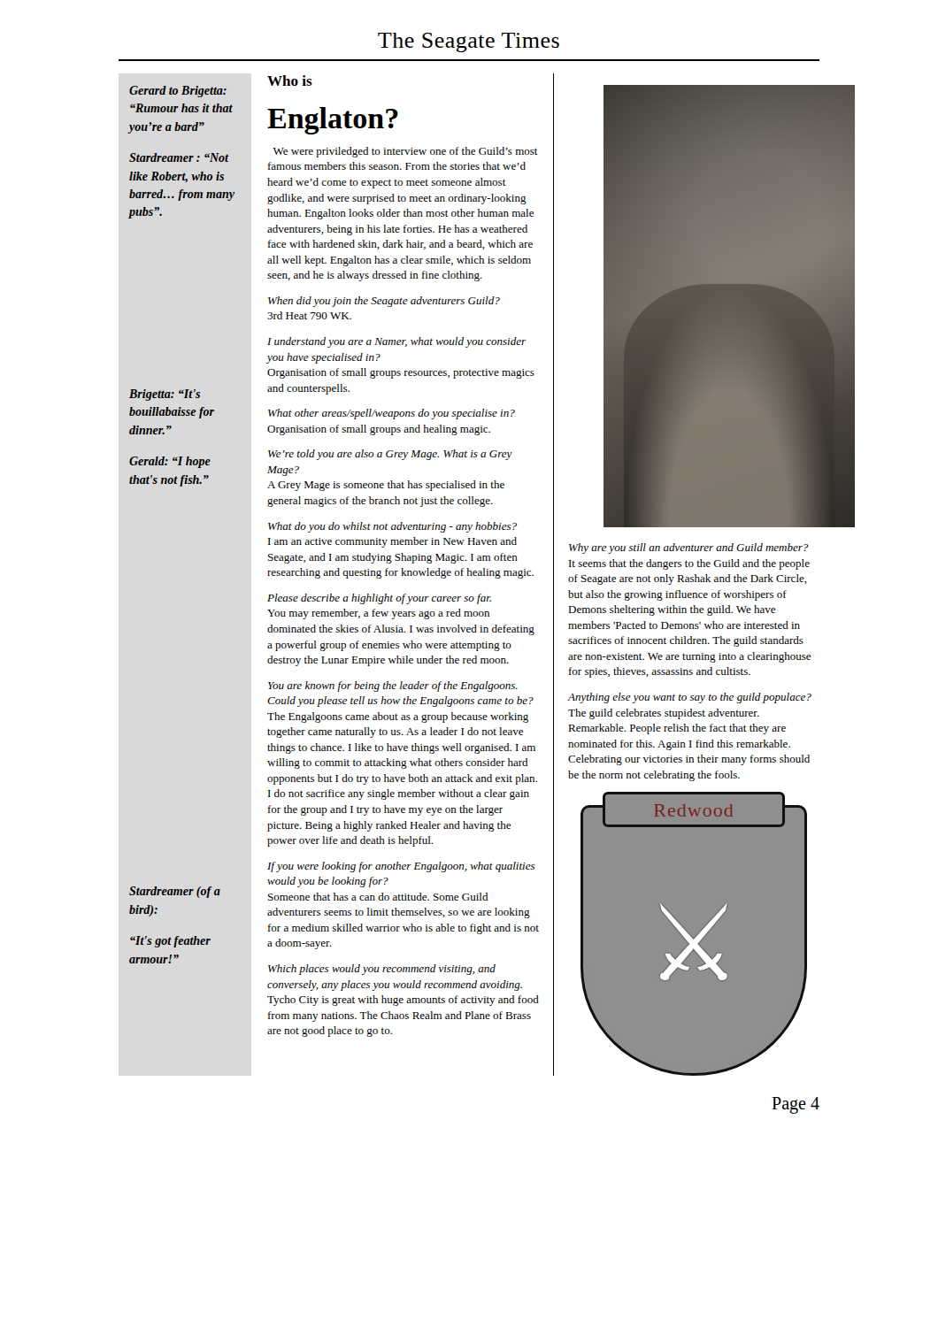The Seagate Times
Gerard to Brigetta: “Rumour has it that you’re a bard”
Stardreamer : “Not like Robert, who is barred… from many pubs”.
Brigetta: “It's bouillabaisse for dinner.”
Gerald: “I hope that's not fish.”
Stardreamer (of a bird):
“It's got feather armour!”
Who is
Englaton?
We were priviledged to interview one of the Guild’s most famous members this season. From the stories that we’d heard we’d come to expect to meet someone almost godlike, and were surprised to meet an ordinary-looking human. Engalton looks older than most other human male adventurers, being in his late forties. He has a weathered face with hardened skin, dark hair, and a beard, which are all well kept. Engalton has a clear smile, which is seldom seen, and he is always dressed in fine clothing.
When did you join the Seagate adventurers Guild?
3rd Heat 790 WK.
I understand you are a Namer, what would you consider you have specialised in?
Organisation of small groups resources, protective magics and counterspells.
What other areas/spell/weapons do you specialise in?
Organisation of small groups and healing magic.
We’re told you are also a Grey Mage. What is a Grey Mage?
A Grey Mage is someone that has specialised in the general magics of the branch not just the college.
What do you do whilst not adventuring - any hobbies?
I am an active community member in New Haven and Seagate, and I am studying Shaping Magic. I am often researching and questing for knowledge of healing magic.
Please describe a highlight of your career so far.
You may remember, a few years ago a red moon dominated the skies of Alusia. I was involved in defeating a powerful group of enemies who were attempting to destroy the Lunar Empire while under the red moon.
You are known for being the leader of the Engalgoons. Could you please tell us how the Engalgoons came to be?
The Engalgoons came about as a group because working together came naturally to us. As a leader I do not leave things to chance. I like to have things well organised. I am willing to commit to attacking what others consider hard opponents but I do try to have both an attack and exit plan. I do not sacrifice any single member without a clear gain for the group and I try to have my eye on the larger picture. Being a highly ranked Healer and having the power over life and death is helpful.
If you were looking for another Engalgoon, what qualities would you be looking for?
Someone that has a can do attitude. Some Guild adventurers seems to limit themselves, so we are looking for a medium skilled warrior who is able to fight and is not a doom-sayer.
Which places would you recommend visiting, and conversely, any places you would recommend avoiding.
Tycho City is great with huge amounts of activity and food from many nations. The Chaos Realm and Plane of Brass are not good place to go to.
Englaton
Why are you still an adventurer and Guild member?
It seems that the dangers to the Guild and the people of Seagate are not only Rashak and the Dark Circle, but also the growing influence of worshipers of Demons sheltering within the guild. We have members 'Pacted to Demons' who are interested in sacrifices of innocent children. The guild standards are non-existent. We are turning into a clearinghouse for spies, thieves, assassins and cultists.
Anything else you want to say to the guild populace?
The guild celebrates stupidest adventurer. Remarkable. People relish the fact that they are nominated for this. Again I find this remarkable. Celebrating our victories in their many forms should be the norm not celebrating the fools.
Redwood
⚔
Page 4